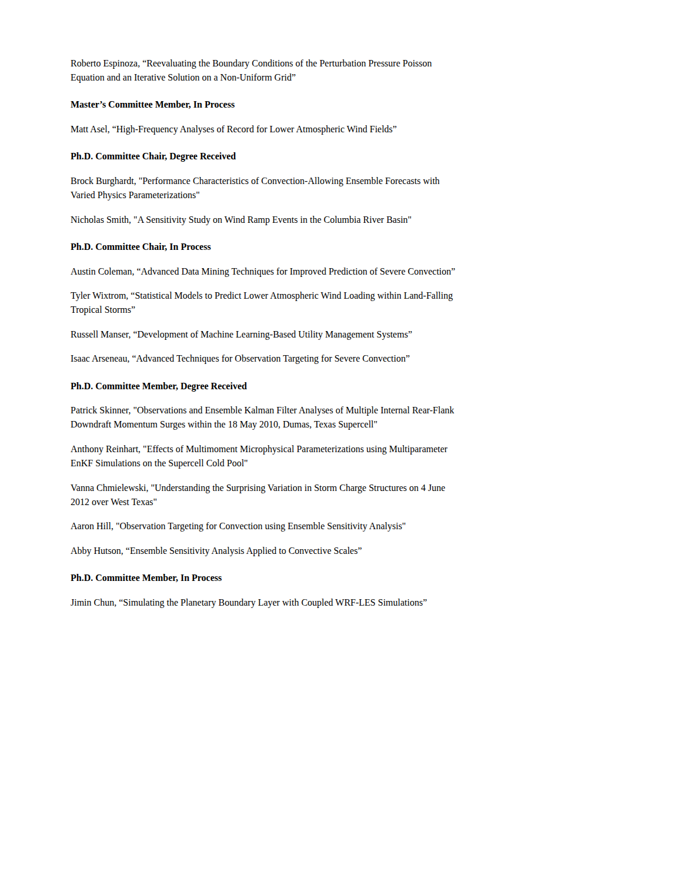Roberto Espinoza, “Reevaluating the Boundary Conditions of the Perturbation Pressure Poisson Equation and an Iterative Solution on a Non-Uniform Grid”
Master’s Committee Member, In Process
Matt Asel, “High-Frequency Analyses of Record for Lower Atmospheric Wind Fields”
Ph.D. Committee Chair, Degree Received
Brock Burghardt, "Performance Characteristics of Convection-Allowing Ensemble Forecasts with Varied Physics Parameterizations"
Nicholas Smith, "A Sensitivity Study on Wind Ramp Events in the Columbia River Basin"
Ph.D. Committee Chair, In Process
Austin Coleman, “Advanced Data Mining Techniques for Improved Prediction of Severe Convection”
Tyler Wixtrom, “Statistical Models to Predict Lower Atmospheric Wind Loading within Land-Falling Tropical Storms”
Russell Manser, “Development of Machine Learning-Based Utility Management Systems”
Isaac Arseneau, “Advanced Techniques for Observation Targeting for Severe Convection”
Ph.D. Committee Member, Degree Received
Patrick Skinner, "Observations and Ensemble Kalman Filter Analyses of Multiple Internal Rear-Flank Downdraft Momentum Surges within the 18 May 2010, Dumas, Texas Supercell"
Anthony Reinhart, "Effects of Multimoment Microphysical Parameterizations using Multiparameter EnKF Simulations on the Supercell Cold Pool"
Vanna Chmielewski, "Understanding the Surprising Variation in Storm Charge Structures on 4 June 2012 over West Texas"
Aaron Hill, "Observation Targeting for Convection using Ensemble Sensitivity Analysis"
Abby Hutson, “Ensemble Sensitivity Analysis Applied to Convective Scales”
Ph.D. Committee Member, In Process
Jimin Chun, “Simulating the Planetary Boundary Layer with Coupled WRF-LES Simulations”